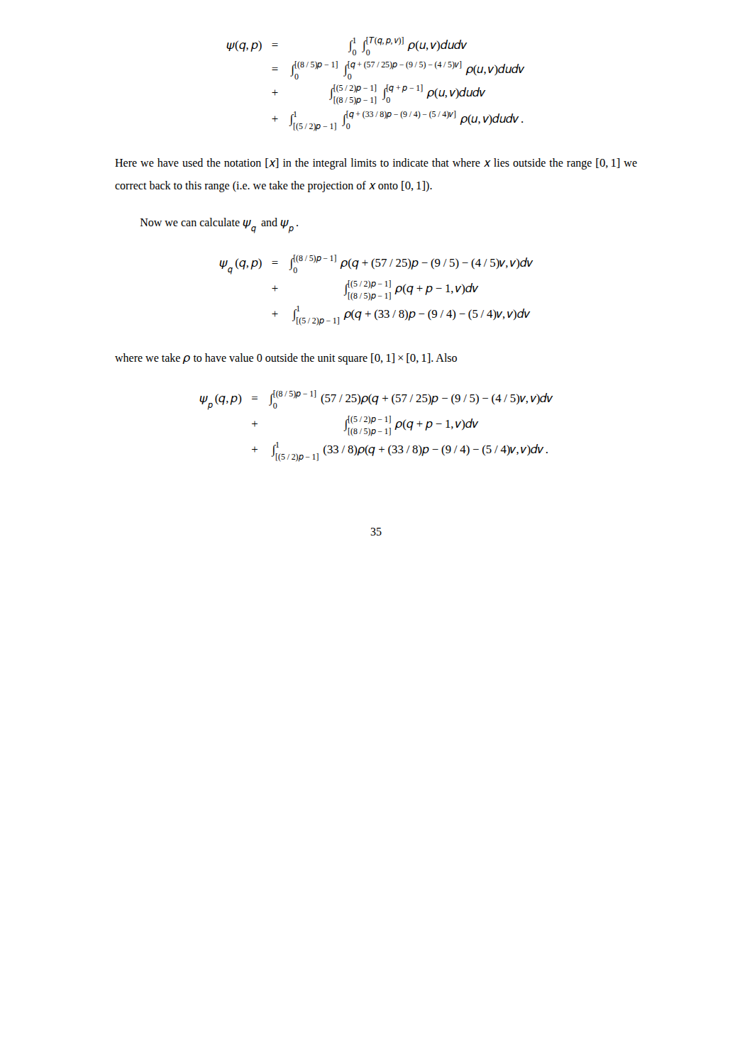ψ(q,p) = ∫ 0 1 ∫ 0 [T(q,p,v)] ρ(u,v)dudv = ∫ 0 [(8/5)p−1] ∫ 0 [q+(57/25)p−(9/5)−(4/5)v] ρ(u,v)dudv + ∫ [(8/5)p−1] [(5/2)p−1] ∫ 0 [q+p−1] ρ(u,v)dudv + ∫ [(5/2)p−1] 1 ∫ 0 [q+(33/8)p−(9/4)−(5/4)v] ρ(u,v)dudv.
Here we have used the notation [x] in the integral limits to indicate that where x lies outside the range [0,1] we correct back to this range (i.e. we take the projection of x onto [0,1]).
Now we can calculate ψq and ψp.
ψq(q,p) = ∫ 0 [(8/5)p−1] ρ(q+(57/25)p−(9/5)−(4/5)v,v)dv + ∫ [(8/5)p−1] [(5/2)p−1] ρ(q+p−1,v)dv + ∫ [(5/2)p−1] 1 ρ(q+(33/8)p−(9/4)−(5/4)v,v)dv
where we take ρ to have value 0 outside the unit square [0,1]×[0,1]. Also
ψp(q,p) = ∫ 0 [(8/5)p−1] (57/25)ρ(q+(57/25)p−(9/5)−(4/5)v,v)dv + ∫ [(8/5)p−1] [(5/2)p−1] ρ(q+p−1,v)dv + ∫ [(5/2)p−1] 1 (33/8)ρ(q+(33/8)p−(9/4)−(5/4)v,v)dv.
35